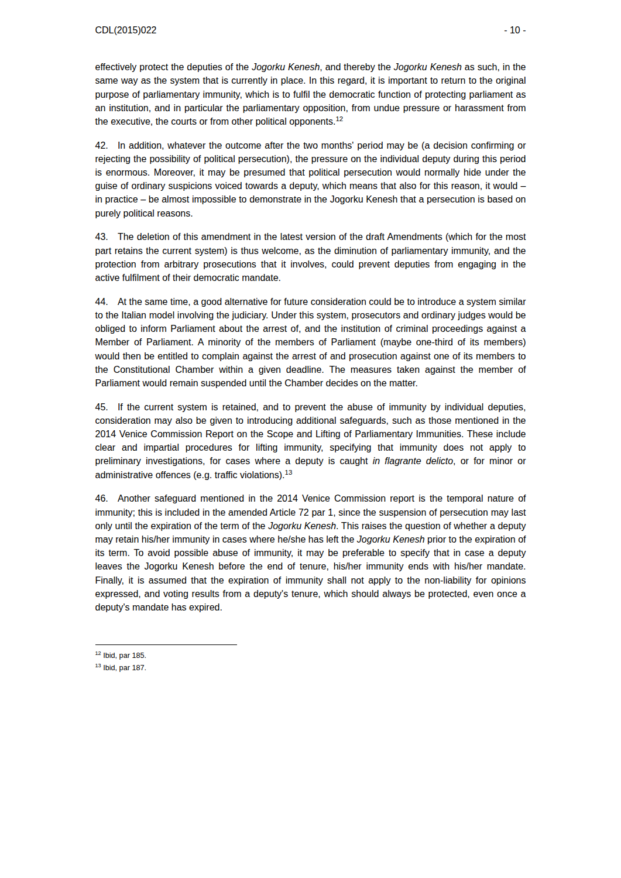CDL(2015)022 - 10 -
effectively protect the deputies of the Jogorku Kenesh, and thereby the Jogorku Kenesh as such, in the same way as the system that is currently in place. In this regard, it is important to return to the original purpose of parliamentary immunity, which is to fulfil the democratic function of protecting parliament as an institution, and in particular the parliamentary opposition, from undue pressure or harassment from the executive, the courts or from other political opponents.12
42. In addition, whatever the outcome after the two months' period may be (a decision confirming or rejecting the possibility of political persecution), the pressure on the individual deputy during this period is enormous. Moreover, it may be presumed that political persecution would normally hide under the guise of ordinary suspicions voiced towards a deputy, which means that also for this reason, it would – in practice – be almost impossible to demonstrate in the Jogorku Kenesh that a persecution is based on purely political reasons.
43. The deletion of this amendment in the latest version of the draft Amendments (which for the most part retains the current system) is thus welcome, as the diminution of parliamentary immunity, and the protection from arbitrary prosecutions that it involves, could prevent deputies from engaging in the active fulfilment of their democratic mandate.
44. At the same time, a good alternative for future consideration could be to introduce a system similar to the Italian model involving the judiciary. Under this system, prosecutors and ordinary judges would be obliged to inform Parliament about the arrest of, and the institution of criminal proceedings against a Member of Parliament. A minority of the members of Parliament (maybe one-third of its members) would then be entitled to complain against the arrest of and prosecution against one of its members to the Constitutional Chamber within a given deadline. The measures taken against the member of Parliament would remain suspended until the Chamber decides on the matter.
45. If the current system is retained, and to prevent the abuse of immunity by individual deputies, consideration may also be given to introducing additional safeguards, such as those mentioned in the 2014 Venice Commission Report on the Scope and Lifting of Parliamentary Immunities. These include clear and impartial procedures for lifting immunity, specifying that immunity does not apply to preliminary investigations, for cases where a deputy is caught in flagrante delicto, or for minor or administrative offences (e.g. traffic violations).13
46. Another safeguard mentioned in the 2014 Venice Commission report is the temporal nature of immunity; this is included in the amended Article 72 par 1, since the suspension of persecution may last only until the expiration of the term of the Jogorku Kenesh. This raises the question of whether a deputy may retain his/her immunity in cases where he/she has left the Jogorku Kenesh prior to the expiration of its term. To avoid possible abuse of immunity, it may be preferable to specify that in case a deputy leaves the Jogorku Kenesh before the end of tenure, his/her immunity ends with his/her mandate. Finally, it is assumed that the expiration of immunity shall not apply to the non-liability for opinions expressed, and voting results from a deputy's tenure, which should always be protected, even once a deputy's mandate has expired.
12 Ibid, par 185.
13 Ibid, par 187.